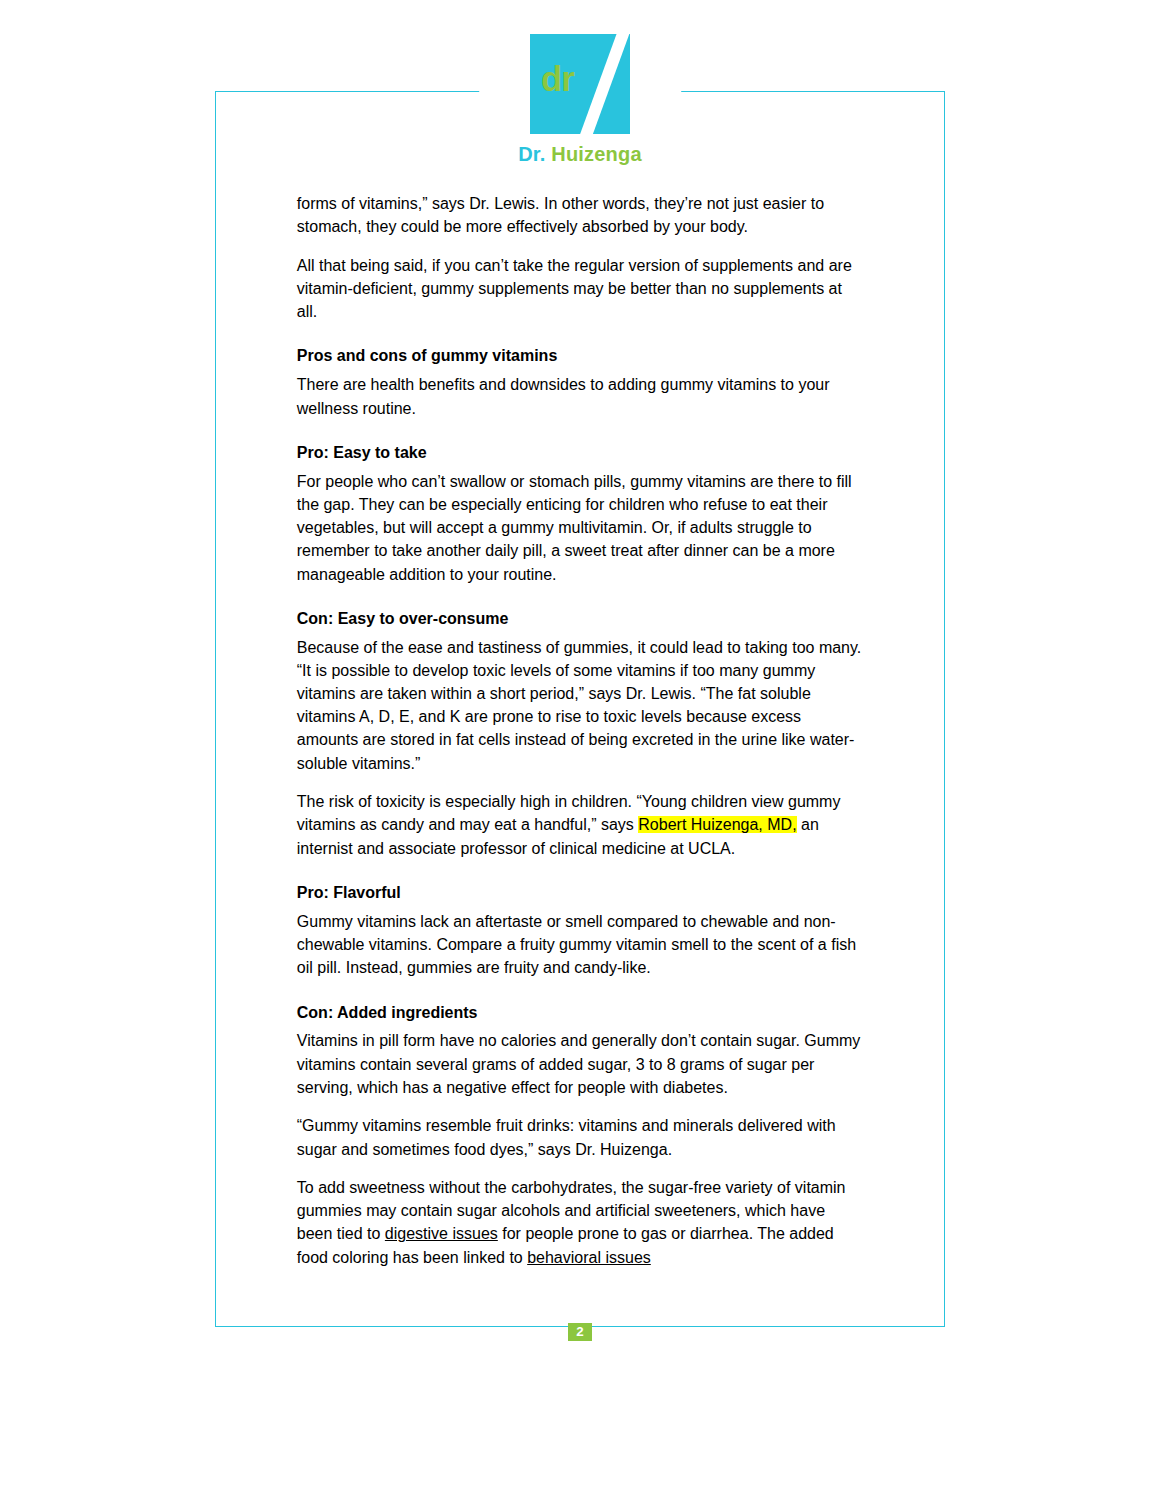dr
Dr. Huizenga
forms of vitamins,” says Dr. Lewis. In other words, they’re not just easier to stomach, they could be more effectively absorbed by your body.
All that being said, if you can’t take the regular version of supplements and are vitamin-deficient, gummy supplements may be better than no supplements at all.
Pros and cons of gummy vitamins
There are health benefits and downsides to adding gummy vitamins to your wellness routine.
Pro: Easy to take
For people who can’t swallow or stomach pills, gummy vitamins are there to fill the gap. They can be especially enticing for children who refuse to eat their vegetables, but will accept a gummy multivitamin. Or, if adults struggle to remember to take another daily pill, a sweet treat after dinner can be a more manageable addition to your routine.
Con: Easy to over-consume
Because of the ease and tastiness of gummies, it could lead to taking too many. “It is possible to develop toxic levels of some vitamins if too many gummy vitamins are taken within a short period,” says Dr. Lewis. “The fat soluble vitamins A, D, E, and K are prone to rise to toxic levels because excess amounts are stored in fat cells instead of being excreted in the urine like water-soluble vitamins.”
The risk of toxicity is especially high in children. “Young children view gummy vitamins as candy and may eat a handful,” says Robert Huizenga, MD, an internist and associate professor of clinical medicine at UCLA.
Pro: Flavorful
Gummy vitamins lack an aftertaste or smell compared to chewable and non-chewable vitamins. Compare a fruity gummy vitamin smell to the scent of a fish oil pill. Instead, gummies are fruity and candy-like.
Con: Added ingredients
Vitamins in pill form have no calories and generally don’t contain sugar. Gummy vitamins contain several grams of added sugar, 3 to 8 grams of sugar per serving, which has a negative effect for people with diabetes.
“Gummy vitamins resemble fruit drinks: vitamins and minerals delivered with sugar and sometimes food dyes,” says Dr. Huizenga.
To add sweetness without the carbohydrates, the sugar-free variety of vitamin gummies may contain sugar alcohols and artificial sweeteners, which have been tied to digestive issues for people prone to gas or diarrhea. The added food coloring has been linked to behavioral issues
2